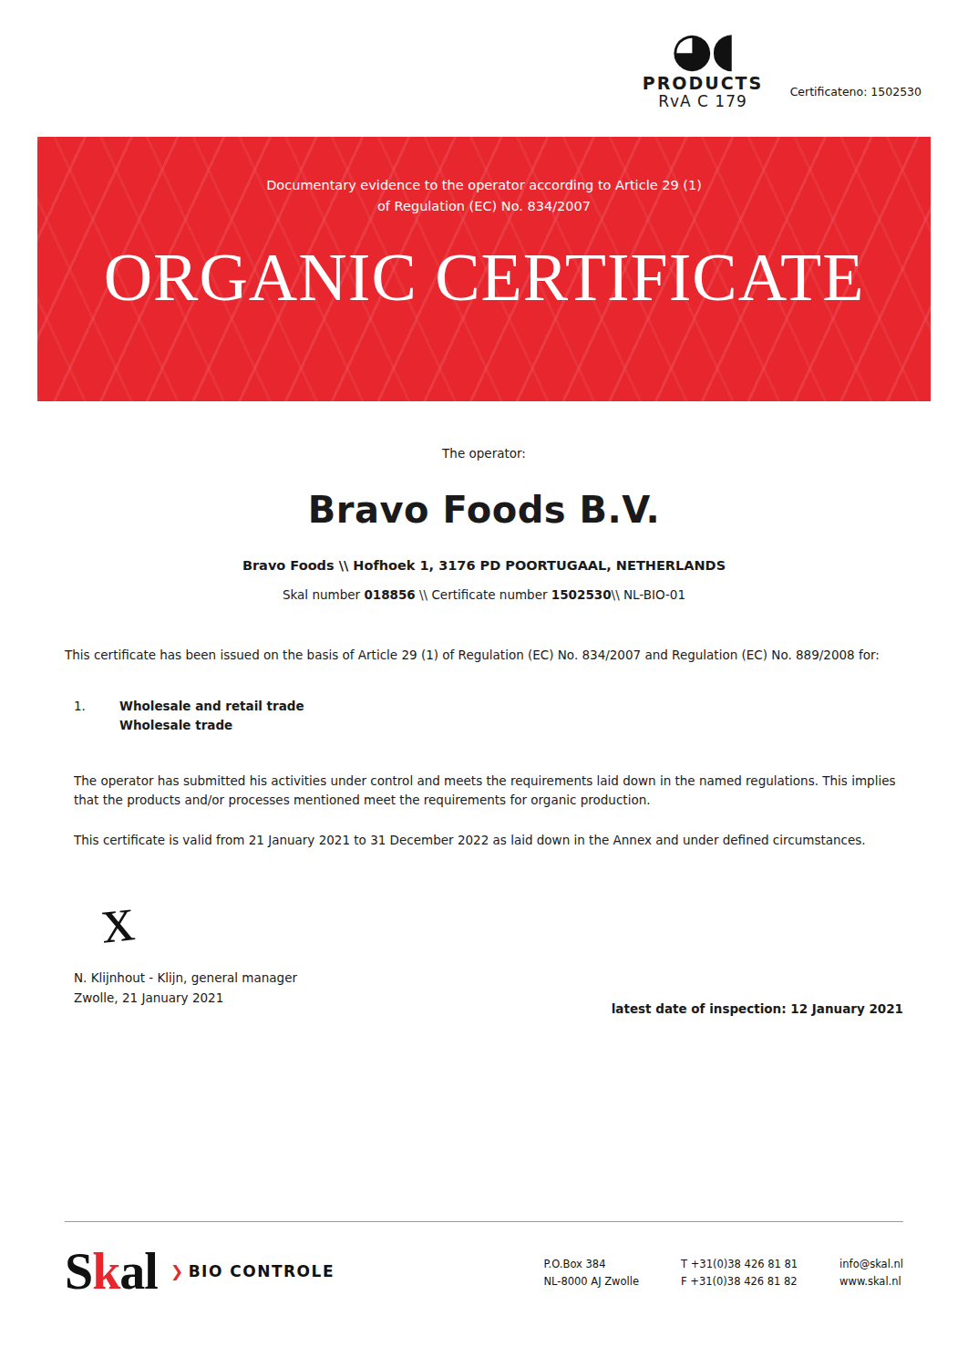◕◖
PRODUCTS
RvA C 179
Certificateno: 1502530
Documentary evidence to the operator according to Article 29 (1)
of Regulation (EC) No. 834/2007
ORGANIC CERTIFICATE
The operator:
Bravo Foods B.V.
Bravo Foods \\ Hofhoek 1, 3176 PD POORTUGAAL, NETHERLANDS
Skal number 018856 \\ Certificate number 1502530\\ NL-BIO-01
This certificate has been issued on the basis of Article 29 (1) of Regulation (EC) No. 834/2007 and Regulation (EC) No. 889/2008 for:
Wholesale and retail trade
Wholesale trade
The operator has submitted his activities under control and meets the requirements laid down in the named regulations. This implies that the products and/or processes mentioned meet the requirements for organic production.
This certificate is valid from 21 January 2021 to 31 December 2022 as laid down in the Annex and under defined circumstances.
x
N. Klijnhout - Klijn, general manager
Zwolle, 21 January 2021
latest date of inspection: 12 January 2021
Skal
❯BIO CONTROLE
P.O.Box 384
NL-8000 AJ Zwolle
T +31(0)38 426 81 81
F +31(0)38 426 81 82
info@skal.nl
www.skal.nl